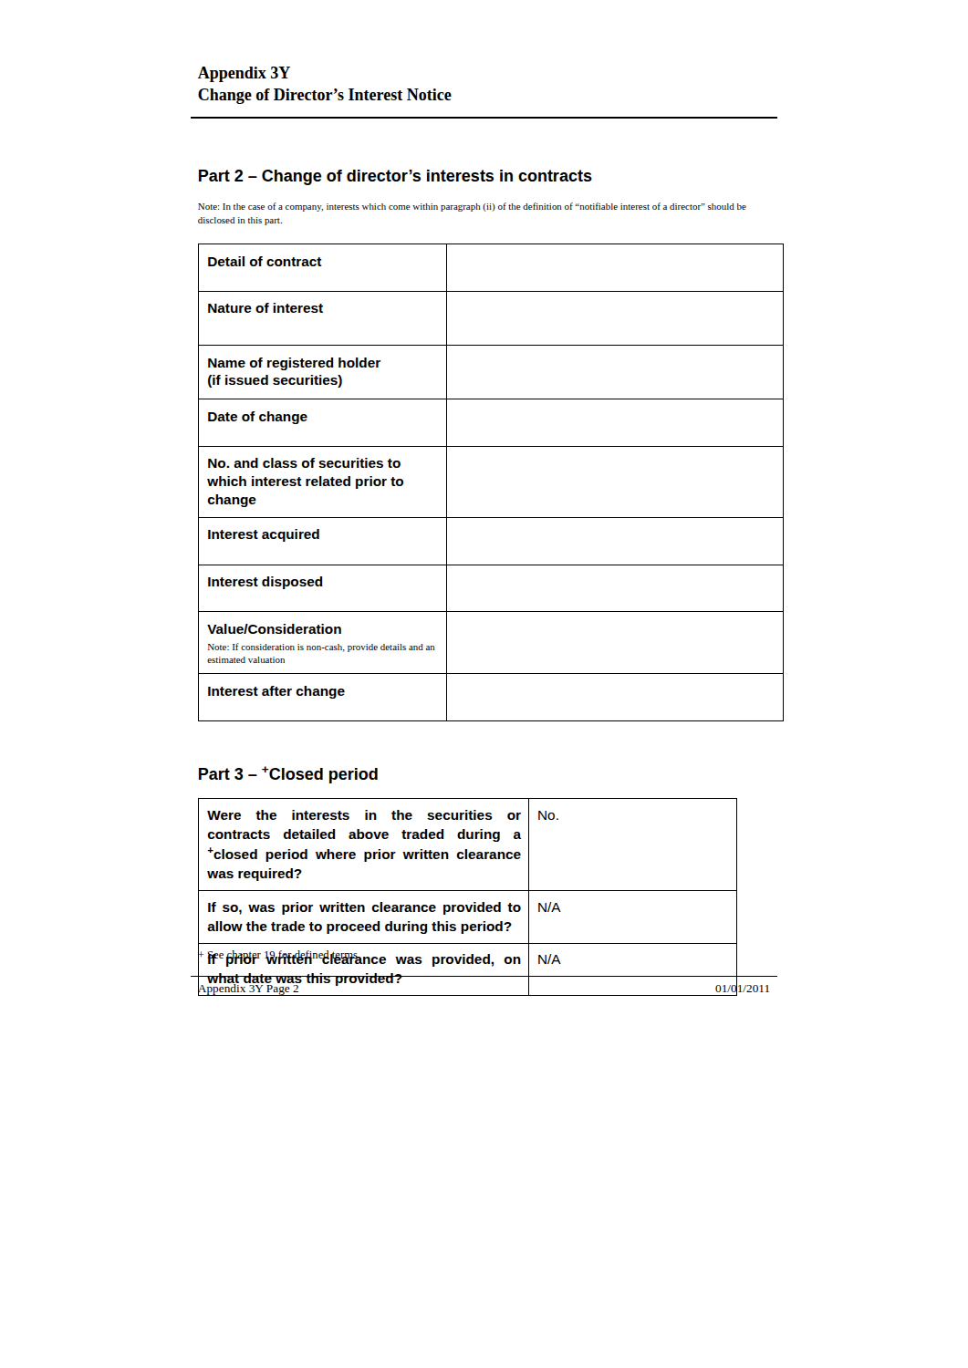Appendix 3Y
Change of Director’s Interest Notice
Part 2 – Change of director’s interests in contracts
Note: In the case of a company, interests which come within paragraph (ii) of the definition of “notifiable interest of a director” should be disclosed in this part.
| Detail of contract | |
| Nature of interest | |
| Name of registered holder (if issued securities) | |
| Date of change | |
| No. and class of securities to which interest related prior to change | |
| Interest acquired | |
| Interest disposed | |
| Value/Consideration Note: If consideration is non-cash, provide details and an estimated valuation | |
| Interest after change | |
Part 3 – +Closed period
| Were the interests in the securities or contracts detailed above traded during a + closed period where prior written clearance was required? | No. |
| If so, was prior written clearance provided to allow the trade to proceed during this period? | N/A |
| If prior written clearance was provided, on what date was this provided? | N/A |
+ See chapter 19 for defined terms.
Appendix 3Y Page 2 01/01/2011